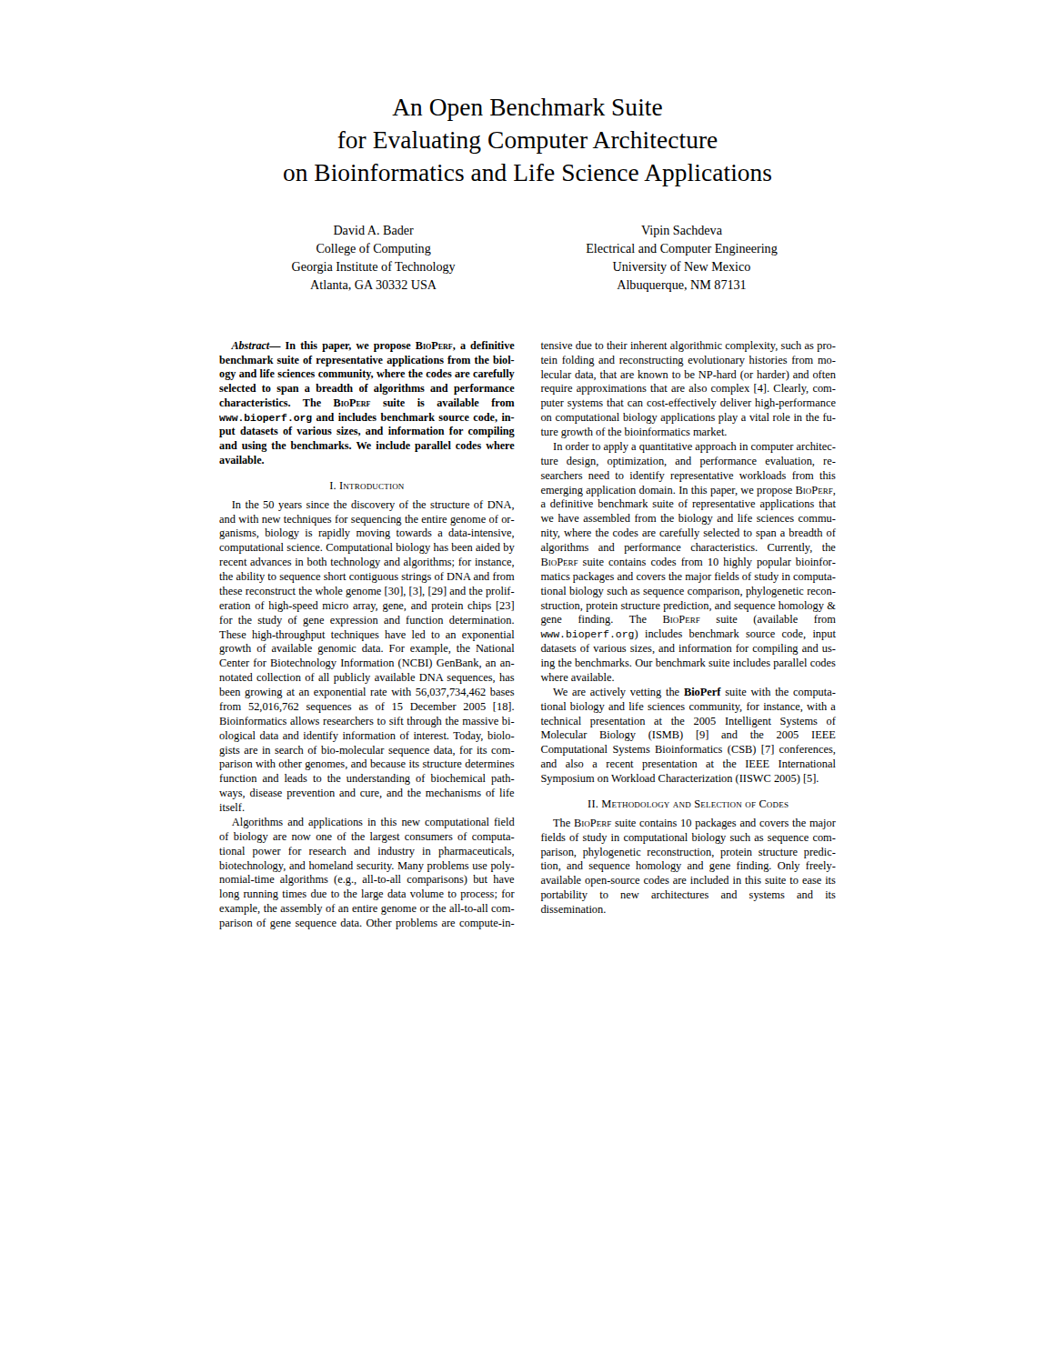An Open Benchmark Suite
for Evaluating Computer Architecture
on Bioinformatics and Life Science Applications
| David A. Bader College of Computing Georgia Institute of Technology Atlanta, GA 30332 USA | Vipin Sachdeva Electrical and Computer Engineering University of New Mexico Albuquerque, NM 87131 |
Abstract— In this paper, we propose BioPerf, a definitive benchmark suite of representative applications from the biology and life sciences community, where the codes are carefully selected to span a breadth of algorithms and performance characteristics. The BioPerf suite is available from www.bioperf.org and includes benchmark source code, input datasets of various sizes, and information for compiling and using the benchmarks. We include parallel codes where available.
I. Introduction
In the 50 years since the discovery of the structure of DNA, and with new techniques for sequencing the entire genome of organisms, biology is rapidly moving towards a data-intensive, computational science. Computational biology has been aided by recent advances in both technology and algorithms; for instance, the ability to sequence short contiguous strings of DNA and from these reconstruct the whole genome [30], [3], [29] and the proliferation of high-speed micro array, gene, and protein chips [23] for the study of gene expression and function determination. These high-throughput techniques have led to an exponential growth of available genomic data. For example, the National Center for Biotechnology Information (NCBI) GenBank, an annotated collection of all publicly available DNA sequences, has been growing at an exponential rate with 56,037,734,462 bases from 52,016,762 sequences as of 15 December 2005 [18]. Bioinformatics allows researchers to sift through the massive biological data and identify information of interest. Today, biologists are in search of bio-molecular sequence data, for its comparison with other genomes, and because its structure determines function and leads to the understanding of biochemical pathways, disease prevention and cure, and the mechanisms of life itself.
Algorithms and applications in this new computational field of biology are now one of the largest consumers of computational power for research and industry in pharmaceuticals, biotechnology, and homeland security. Many problems use polynomial-time algorithms (e.g., all-to-all comparisons) but have long running times due to the large data volume to process; for example, the assembly of an entire genome or the all-to-all comparison of gene sequence data. Other problems are compute-intensive due to their inherent algorithmic complexity, such as protein folding and reconstructing evolutionary histories from molecular data, that are known to be NP-hard (or harder) and often require approximations that are also complex [4]. Clearly, computer systems that can cost-effectively deliver high-performance on computational biology applications play a vital role in the future growth of the bioinformatics market.
In order to apply a quantitative approach in computer architecture design, optimization, and performance evaluation, researchers need to identify representative workloads from this emerging application domain. In this paper, we propose BioPerf, a definitive benchmark suite of representative applications that we have assembled from the biology and life sciences community, where the codes are carefully selected to span a breadth of algorithms and performance characteristics. Currently, the BioPerf suite contains codes from 10 highly popular bioinformatics packages and covers the major fields of study in computational biology such as sequence comparison, phylogenetic reconstruction, protein structure prediction, and sequence homology & gene finding. The BioPerf suite (available from www.bioperf.org) includes benchmark source code, input datasets of various sizes, and information for compiling and using the benchmarks. Our benchmark suite includes parallel codes where available.
We are actively vetting the BioPerf suite with the computational biology and life sciences community, for instance, with a technical presentation at the 2005 Intelligent Systems of Molecular Biology (ISMB) [9] and the 2005 IEEE Computational Systems Bioinformatics (CSB) [7] conferences, and also a recent presentation at the IEEE International Symposium on Workload Characterization (IISWC 2005) [5].
II. Methodology and Selection of Codes
The BioPerf suite contains 10 packages and covers the major fields of study in computational biology such as sequence comparison, phylogenetic reconstruction, protein structure prediction, and sequence homology and gene finding. Only freely-available open-source codes are included in this suite to ease its portability to new architectures and systems and its dissemination.